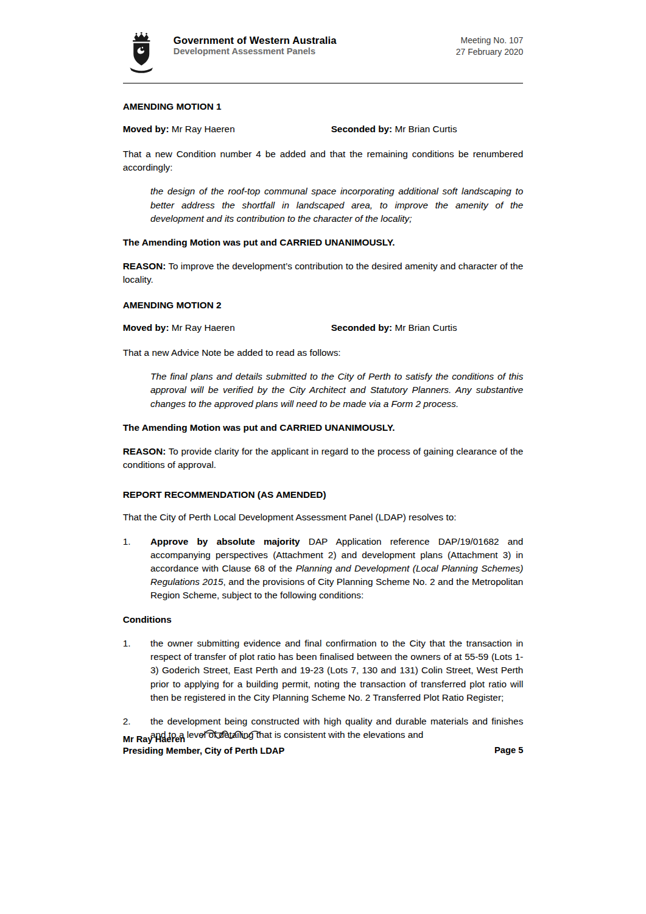Government of Western Australia
Development Assessment Panels
Meeting No. 107
27 February 2020
AMENDING MOTION 1
Moved by: Mr Ray Haeren
Seconded by: Mr Brian Curtis
That a new Condition number 4 be added and that the remaining conditions be renumbered accordingly:
the design of the roof-top communal space incorporating additional soft landscaping to better address the shortfall in landscaped area, to improve the amenity of the development and its contribution to the character of the locality;
The Amending Motion was put and CARRIED UNANIMOUSLY.
REASON: To improve the development’s contribution to the desired amenity and character of the locality.
AMENDING MOTION 2
Moved by: Mr Ray Haeren
Seconded by: Mr Brian Curtis
That a new Advice Note be added to read as follows:
The final plans and details submitted to the City of Perth to satisfy the conditions of this approval will be verified by the City Architect and Statutory Planners. Any substantive changes to the approved plans will need to be made via a Form 2 process.
The Amending Motion was put and CARRIED UNANIMOUSLY.
REASON: To provide clarity for the applicant in regard to the process of gaining clearance of the conditions of approval.
REPORT RECOMMENDATION (AS AMENDED)
That the City of Perth Local Development Assessment Panel (LDAP) resolves to:
Approve by absolute majority DAP Application reference DAP/19/01682 and accompanying perspectives (Attachment 2) and development plans (Attachment 3) in accordance with Clause 68 of the Planning and Development (Local Planning Schemes) Regulations 2015, and the provisions of City Planning Scheme No. 2 and the Metropolitan Region Scheme, subject to the following conditions:
Conditions
the owner submitting evidence and final confirmation to the City that the transaction in respect of transfer of plot ratio has been finalised between the owners of at 55-59 (Lots 1-3) Goderich Street, East Perth and 19-23 (Lots 7, 130 and 131) Colin Street, West Perth prior to applying for a building permit, noting the transaction of transferred plot ratio will then be registered in the City Planning Scheme No. 2 Transferred Plot Ratio Register;
the development being constructed with high quality and durable materials and finishes and to a level of detailing that is consistent with the elevations and
Mr Ray Haeren
Presiding Member, City of Perth LDAP
Page 5